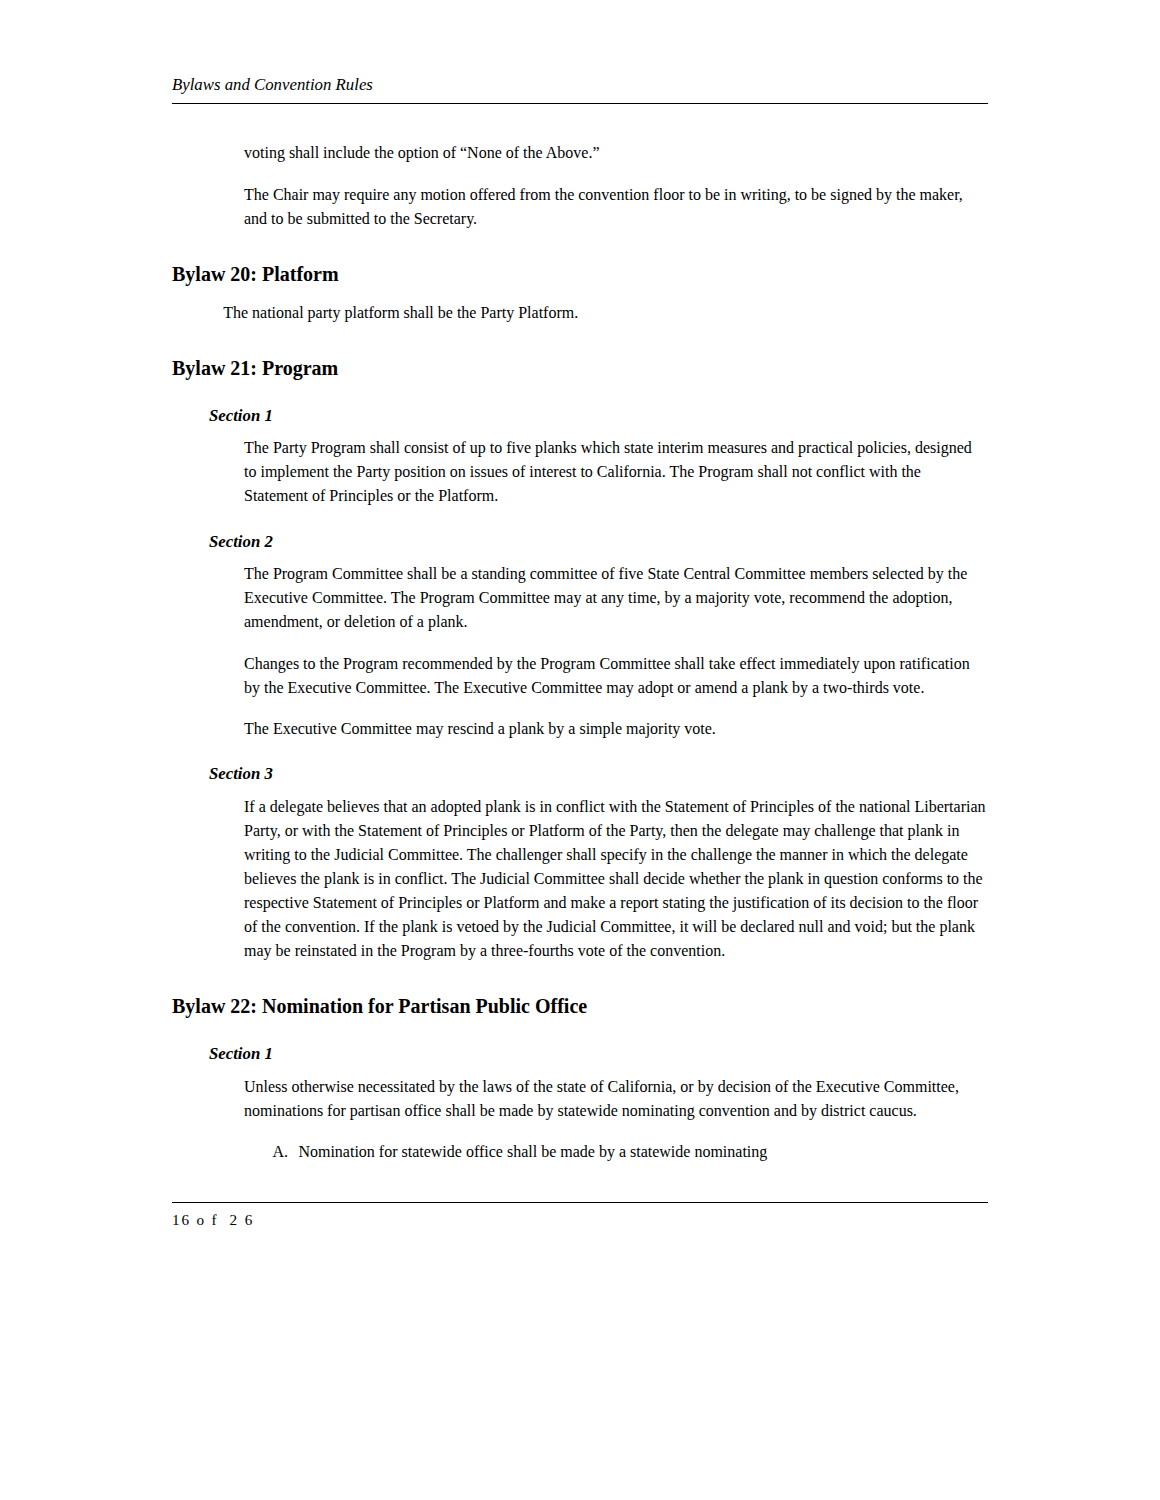Bylaws and Convention Rules
voting shall include the option of “None of the Above.”
The Chair may require any motion offered from the convention floor to be in writing, to be signed by the maker, and to be submitted to the Secretary.
Bylaw 20: Platform
The national party platform shall be the Party Platform.
Bylaw 21: Program
Section 1
The Party Program shall consist of up to five planks which state interim measures and practical policies, designed to implement the Party position on issues of interest to California. The Program shall not conflict with the Statement of Principles or the Platform.
Section 2
The Program Committee shall be a standing committee of five State Central Committee members selected by the Executive Committee. The Program Committee may at any time, by a majority vote, recommend the adoption, amendment, or deletion of a plank.
Changes to the Program recommended by the Program Committee shall take effect immediately upon ratification by the Executive Committee. The Executive Committee may adopt or amend a plank by a two-thirds vote.
The Executive Committee may rescind a plank by a simple majority vote.
Section 3
If a delegate believes that an adopted plank is in conflict with the Statement of Principles of the national Libertarian Party, or with the Statement of Principles or Platform of the Party, then the delegate may challenge that plank in writing to the Judicial Committee. The challenger shall specify in the challenge the manner in which the delegate believes the plank is in conflict. The Judicial Committee shall decide whether the plank in question conforms to the respective Statement of Principles or Platform and make a report stating the justification of its decision to the floor of the convention. If the plank is vetoed by the Judicial Committee, it will be declared null and void; but the plank may be reinstated in the Program by a three-fourths vote of the convention.
Bylaw 22: Nomination for Partisan Public Office
Section 1
Unless otherwise necessitated by the laws of the state of California, or by decision of the Executive Committee, nominations for partisan office shall be made by statewide nominating convention and by district caucus.
Nomination for statewide office shall be made by a statewide nominating
16 o f 2 6